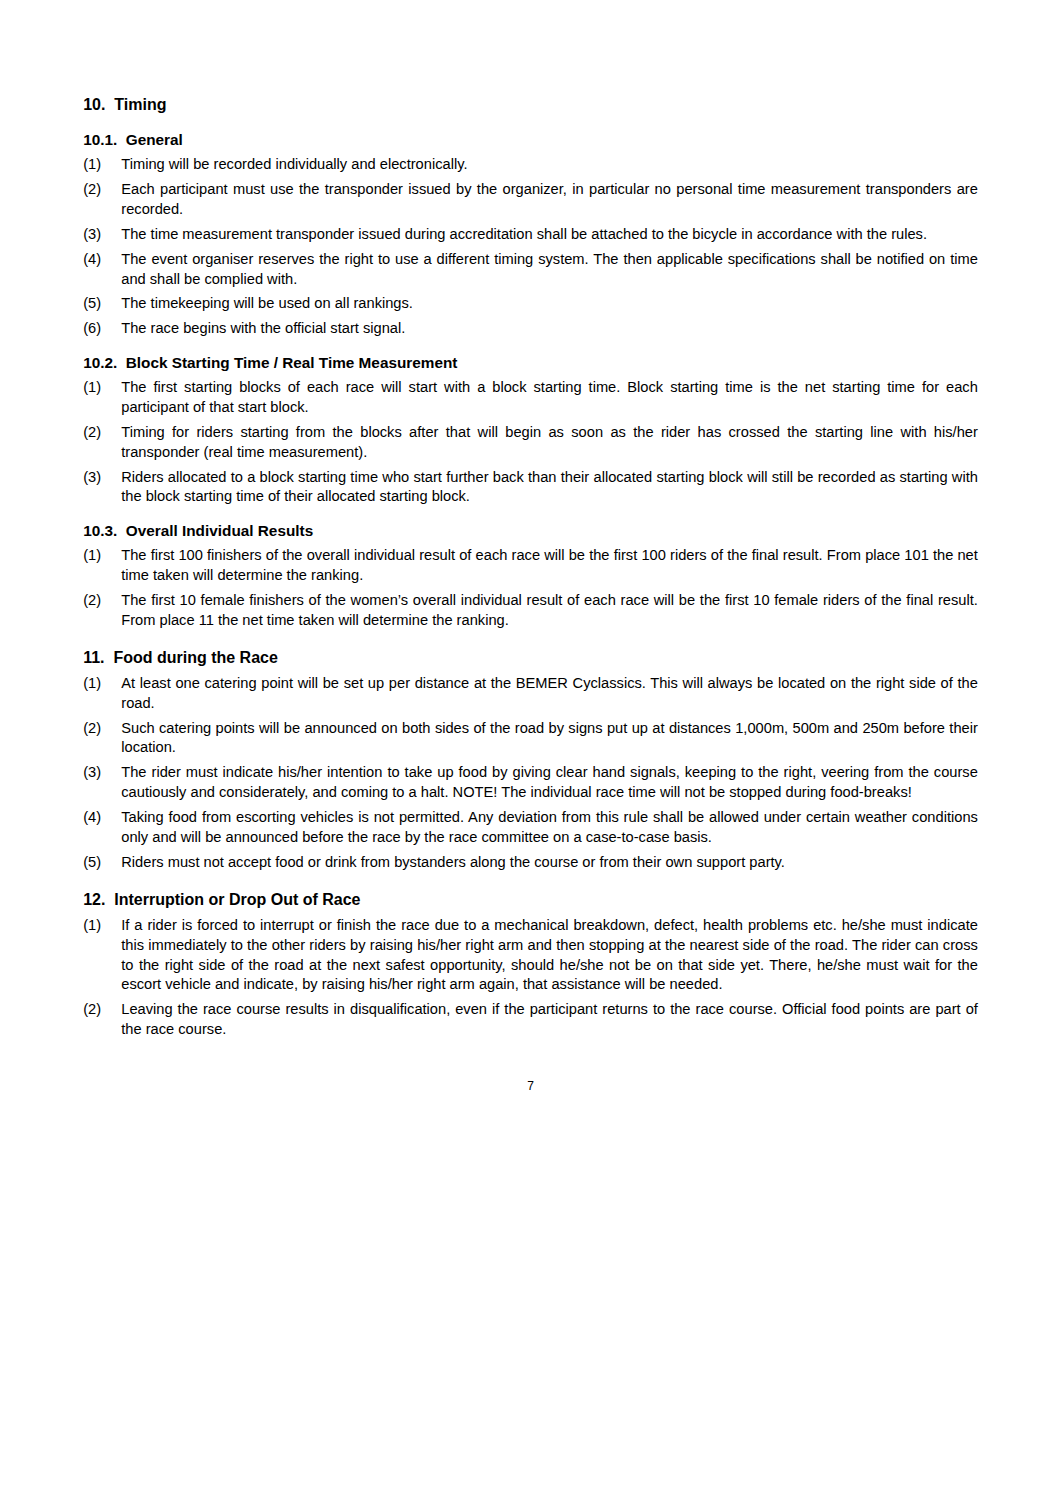10. Timing
10.1. General
Timing will be recorded individually and electronically.
Each participant must use the transponder issued by the organizer, in particular no personal time measurement transponders are recorded.
The time measurement transponder issued during accreditation shall be attached to the bicycle in accordance with the rules.
The event organiser reserves the right to use a different timing system. The then applicable specifications shall be notified on time and shall be complied with.
The timekeeping will be used on all rankings.
The race begins with the official start signal.
10.2. Block Starting Time / Real Time Measurement
The first starting blocks of each race will start with a block starting time. Block starting time is the net starting time for each participant of that start block.
Timing for riders starting from the blocks after that will begin as soon as the rider has crossed the starting line with his/her transponder (real time measurement).
Riders allocated to a block starting time who start further back than their allocated starting block will still be recorded as starting with the block starting time of their allocated starting block.
10.3. Overall Individual Results
The first 100 finishers of the overall individual result of each race will be the first 100 riders of the final result. From place 101 the net time taken will determine the ranking.
The first 10 female finishers of the women’s overall individual result of each race will be the first 10 female riders of the final result. From place 11 the net time taken will determine the ranking.
11. Food during the Race
At least one catering point will be set up per distance at the BEMER Cyclassics. This will always be located on the right side of the road.
Such catering points will be announced on both sides of the road by signs put up at distances 1,000m, 500m and 250m before their location.
The rider must indicate his/her intention to take up food by giving clear hand signals, keeping to the right, veering from the course cautiously and considerately, and coming to a halt. NOTE! The individual race time will not be stopped during food-breaks!
Taking food from escorting vehicles is not permitted. Any deviation from this rule shall be allowed under certain weather conditions only and will be announced before the race by the race committee on a case-to-case basis.
Riders must not accept food or drink from bystanders along the course or from their own support party.
12. Interruption or Drop Out of Race
If a rider is forced to interrupt or finish the race due to a mechanical breakdown, defect, health problems etc. he/she must indicate this immediately to the other riders by raising his/her right arm and then stopping at the nearest side of the road. The rider can cross to the right side of the road at the next safest opportunity, should he/she not be on that side yet. There, he/she must wait for the escort vehicle and indicate, by raising his/her right arm again, that assistance will be needed.
Leaving the race course results in disqualification, even if the participant returns to the race course. Official food points are part of the race course.
7